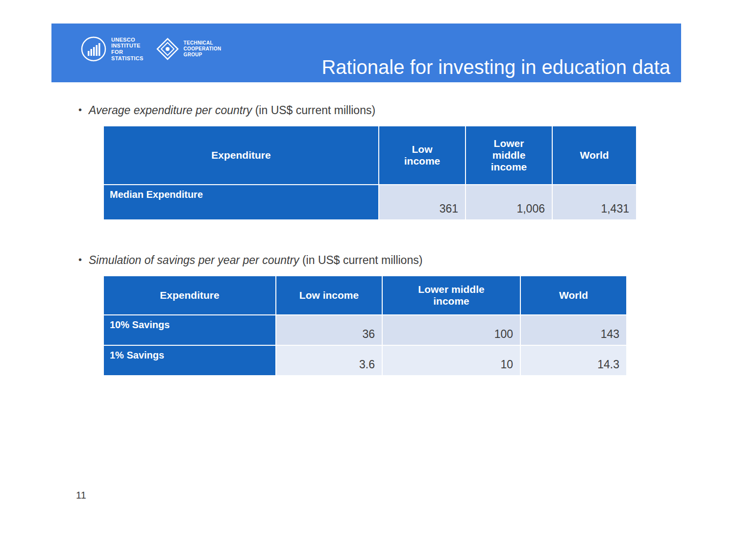UNESCO
INSTITUTE
FOR
STATISTICS
TECHNICAL
COOPERATION
GROUP
Rationale for investing in education data
• Average expenditure per country (in US$ current millions)
| Expenditure | Low income | Lower middle income | World |
| --- | --- | --- | --- |
| Median Expenditure | 361 | 1,006 | 1,431 |
• Simulation of savings per year per country (in US$ current millions)
| Expenditure | Low income | Lower middle income | World |
| --- | --- | --- | --- |
| 10% Savings | 36 | 100 | 143 |
| 1% Savings | 3.6 | 10 | 14.3 |
11